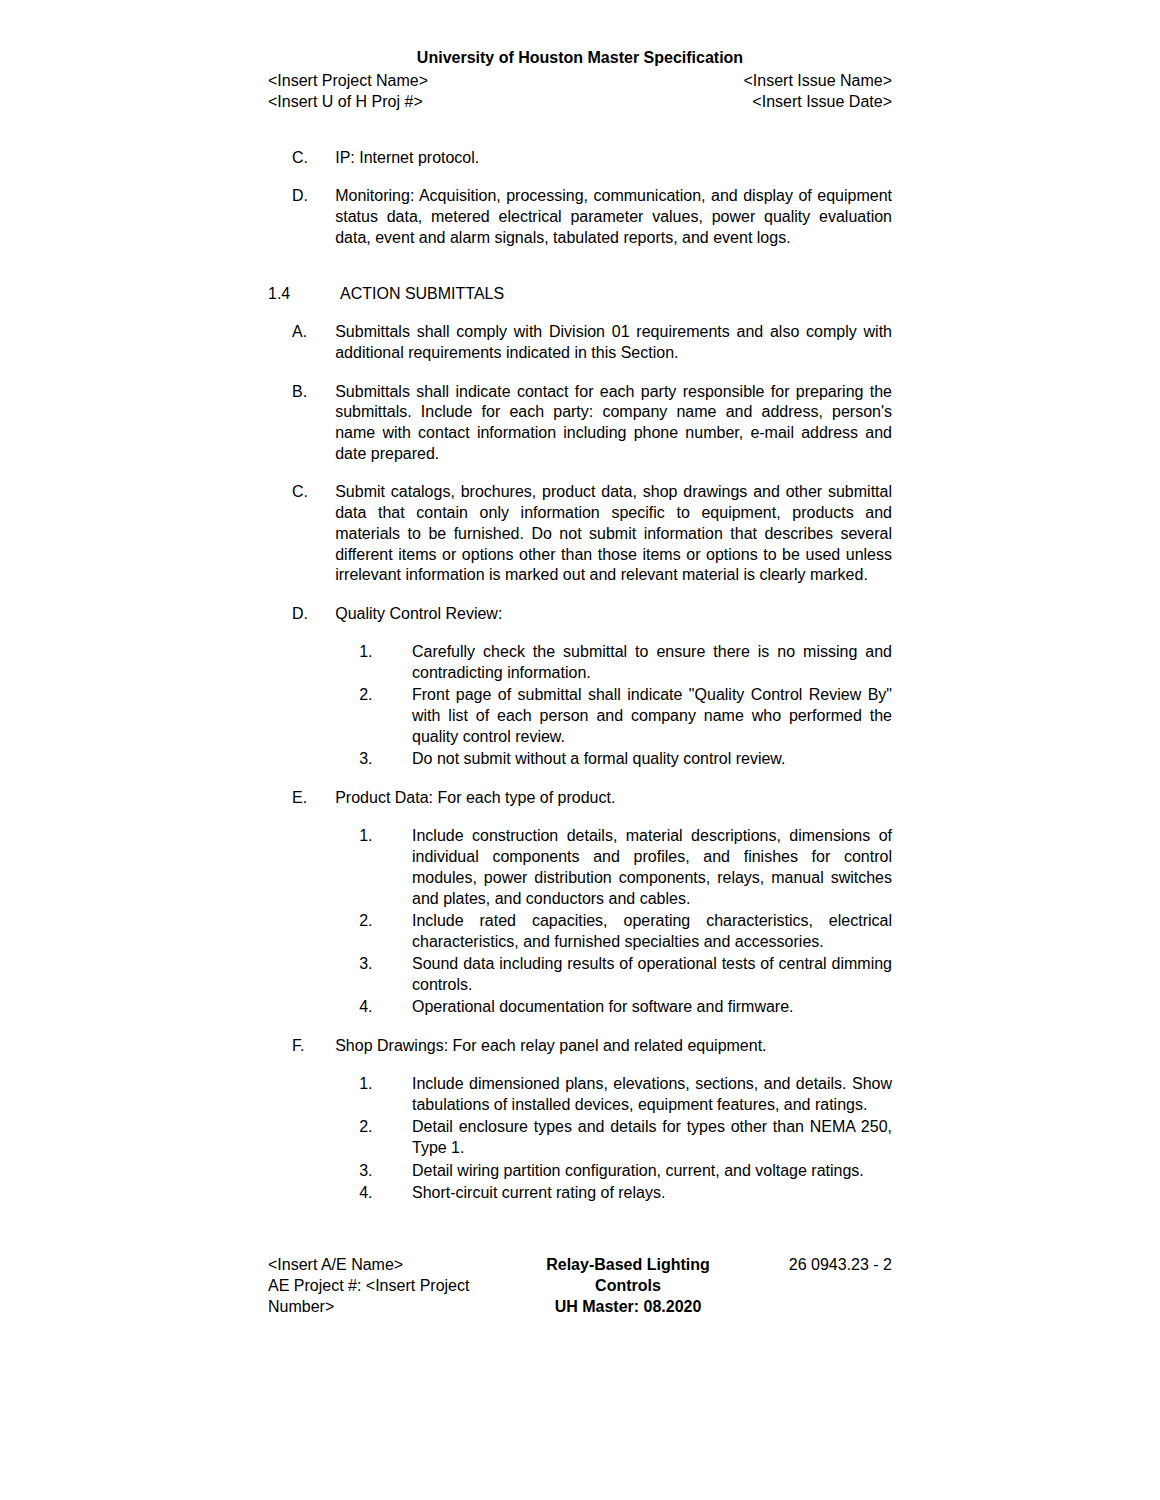University of Houston Master Specification
<Insert Project Name> <Insert Issue Name>
<Insert U of H Proj #> <Insert Issue Date>
C.
IP: Internet protocol.
D.
Monitoring: Acquisition, processing, communication, and display of equipment status data, metered electrical parameter values, power quality evaluation data, event and alarm signals, tabulated reports, and event logs.
1.4
ACTION SUBMITTALS
A.
Submittals shall comply with Division 01 requirements and also comply with additional requirements indicated in this Section.
B.
Submittals shall indicate contact for each party responsible for preparing the submittals. Include for each party: company name and address, person's name with contact information including phone number, e-mail address and date prepared.
C.
Submit catalogs, brochures, product data, shop drawings and other submittal data that contain only information specific to equipment, products and materials to be furnished. Do not submit information that describes several different items or options other than those items or options to be used unless irrelevant information is marked out and relevant material is clearly marked.
D.
Quality Control Review:
1.
Carefully check the submittal to ensure there is no missing and contradicting information.
2.
Front page of submittal shall indicate "Quality Control Review By" with list of each person and company name who performed the quality control review.
3.
Do not submit without a formal quality control review.
E.
Product Data: For each type of product.
1.
Include construction details, material descriptions, dimensions of individual components and profiles, and finishes for control modules, power distribution components, relays, manual switches and plates, and conductors and cables.
2.
Include rated capacities, operating characteristics, electrical characteristics, and furnished specialties and accessories.
3.
Sound data including results of operational tests of central dimming controls.
4.
Operational documentation for software and firmware.
F.
Shop Drawings: For each relay panel and related equipment.
1.
Include dimensioned plans, elevations, sections, and details. Show tabulations of installed devices, equipment features, and ratings.
2.
Detail enclosure types and details for types other than NEMA 250, Type 1.
3.
Detail wiring partition configuration, current, and voltage ratings.
4.
Short-circuit current rating of relays.
<Insert A/E Name>
AE Project #: <Insert Project Number>
Relay-Based Lighting Controls
UH Master: 08.2020
26 0943.23 - 2